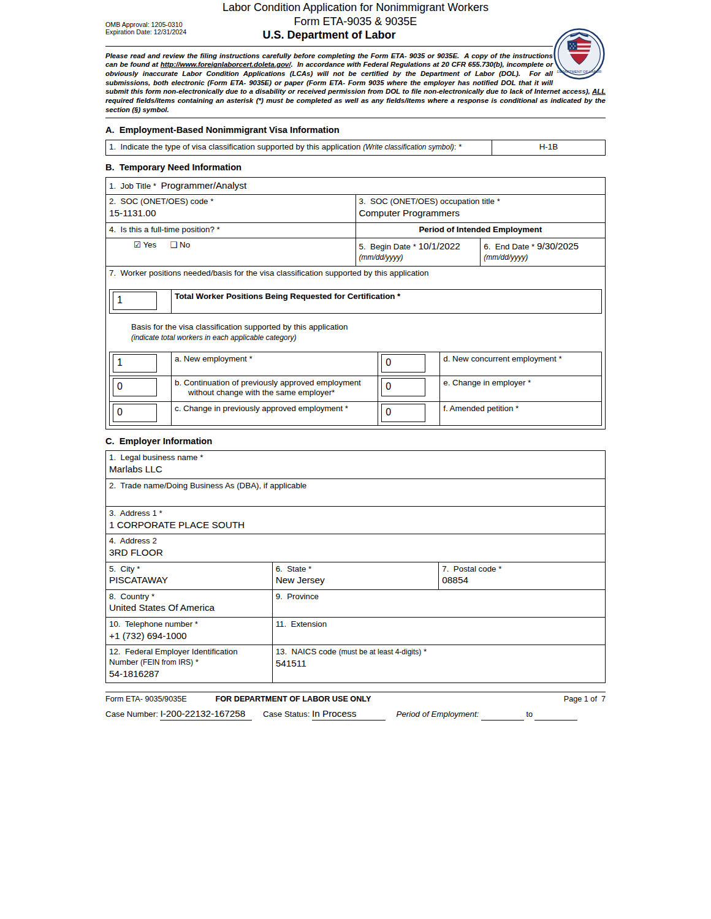OMB Approval: 1205-0310
Expiration Date: 12/31/2024
DEPARTMENT OF LABOR
Labor Condition Application for Nonimmigrant Workers
Form ETA-9035 & 9035E
U.S. Department of Labor
Please read and review the filing instructions carefully before completing the Form ETA- 9035 or 9035E. A copy of the instructions can be found at http://www.foreignlaborcert.doleta.gov/. In accordance with Federal Regulations at 20 CFR 655.730(b), incomplete or obviously inaccurate Labor Condition Applications (LCAs) will not be certified by the Department of Labor (DOL). For all submissions, both electronic (Form ETA- 9035E) or paper (Form ETA- Form 9035 where the employer has notified DOL that it will submit this form non-electronically due to a disability or received permission from DOL to file non-electronically due to lack of Internet access), ALL required fields/items containing an asterisk (*) must be completed as well as any fields/items where a response is conditional as indicated by the section (§) symbol.
A. Employment-Based Nonimmigrant Visa Information
| 1. Indicate the type of visa classification supported by this application (Write classification symbol) : * | H-1B |
B. Temporary Need Information
| 1. Job Title * Programmer/Analyst |
| 2. SOC (ONET/OES) code * 15-1131.00 | 3. SOC (ONET/OES) occupation title * Computer Programmers |
| 4. Is this a full-time position? * | Period of Intended Employment |
| ☑ Yes ❑ No | 5. Begin Date * 10/1/2022 (mm/dd/yyyy) | 6. End Date * 9/30/2025 (mm/dd/yyyy) |
| 7. Worker positions needed/basis for the visa classification supported by this application / 1 / Total Worker Positions Being Requested for Certification * / Basis for the visa classification supported by this application (indicate total workers in each applicable category) / 1 / a. New employment * / 0 / d. New concurrent employment * / / 0 / b. Continuation of previously approved employment without change with the same employer* / 0 / e. Change in employer * / / 0 / c. Change in previously approved employment * / 0 / f. Amended petition * / |
C. Employer Information
| 1. Legal business name * Marlabs LLC |
| 2. Trade name/Doing Business As (DBA), if applicable |
| 3. Address 1 * 1 CORPORATE PLACE SOUTH |
| 4. Address 2 3RD FLOOR |
| 5. City * PISCATAWAY | 6. State * New Jersey | 7. Postal code * 08854 |
| 8. Country * United States Of America | 9. Province |
| 10. Telephone number * +1 (732) 694-1000 | 11. Extension |
| 12. Federal Employer Identification Number (FEIN from IRS) * 54-1816287 | 13. NAICS code (must be at least 4-digits) * 541511 |
| Form ETA- 9035/9035E | FOR DEPARTMENT OF LABOR USE ONLY | Page 1 of 7 |
| Case Number: I-200-22132-167258 Case Status: In Process Period of Employment: to |